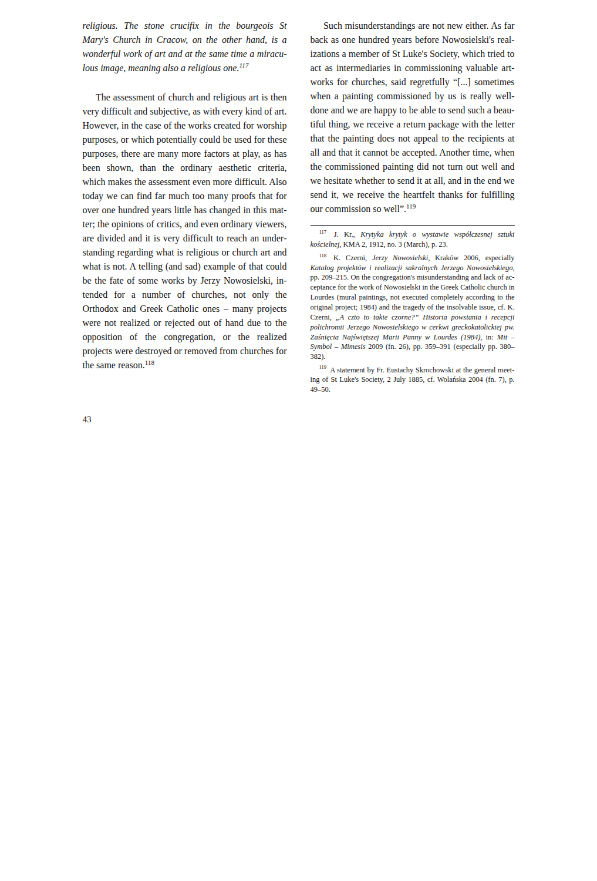religious. The stone crucifix in the bourgeois St Mary's Church in Cracow, on the other hand, is a wonderful work of art and at the same time a miraculous image, meaning also a religious one.117
The assessment of church and religious art is then very difficult and subjective, as with every kind of art. However, in the case of the works created for worship purposes, or which potentially could be used for these purposes, there are many more factors at play, as has been shown, than the ordinary aesthetic criteria, which makes the assessment even more difficult. Also today we can find far much too many proofs that for over one hundred years little has changed in this matter; the opinions of critics, and even ordinary viewers, are divided and it is very difficult to reach an understanding regarding what is religious or church art and what is not. A telling (and sad) example of that could be the fate of some works by Jerzy Nowosielski, intended for a number of churches, not only the Orthodox and Greek Catholic ones – many projects were not realized or rejected out of hand due to the opposition of the congregation, or the realized projects were destroyed or removed from churches for the same reason.118
Such misunderstandings are not new either. As far back as one hundred years before Nowosielski's realizations a member of St Luke's Society, which tried to act as intermediaries in commissioning valuable artworks for churches, said regretfully “[...] sometimes when a painting commissioned by us is really well-done and we are happy to be able to send such a beautiful thing, we receive a return package with the letter that the painting does not appeal to the recipients at all and that it cannot be accepted. Another time, when the commissioned painting did not turn out well and we hesitate whether to send it at all, and in the end we send it, we receive the heartfelt thanks for fulfilling our commission so well”.119
117 J. Kr., Krytyka krytyk o wystawie współczesnej sztuki kościelnej, KMA 2, 1912, no. 3 (March), p. 23.
118 K. Czerni, Jerzy Nowosielski, Kraków 2006, especially Katalog projektów i realizacji sakralnych Jerzego Nowosielskiego, pp. 209–215. On the congregation's misunderstanding and lack of acceptance for the work of Nowosielski in the Greek Catholic church in Lourdes (mural paintings, not executed completely according to the original project; 1984) and the tragedy of the insolvable issue, cf. K. Czerni, „A czto to takie czorne?” Historia powstania i recepcji polichromii Jerzego Nowosielskiego w cerkwi greckokatolickiej pw. Zaśnięcia Najświętszej Marii Panny w Lourdes (1984), in: Mit – Symbol – Mimesis 2009 (fn. 26), pp. 359–391 (especially pp. 380–382).
119 A statement by Fr. Eustachy Skrochowski at the general meeting of St Luke's Society, 2 July 1885, cf. Wolańska 2004 (fn. 7), p. 49–50.
43